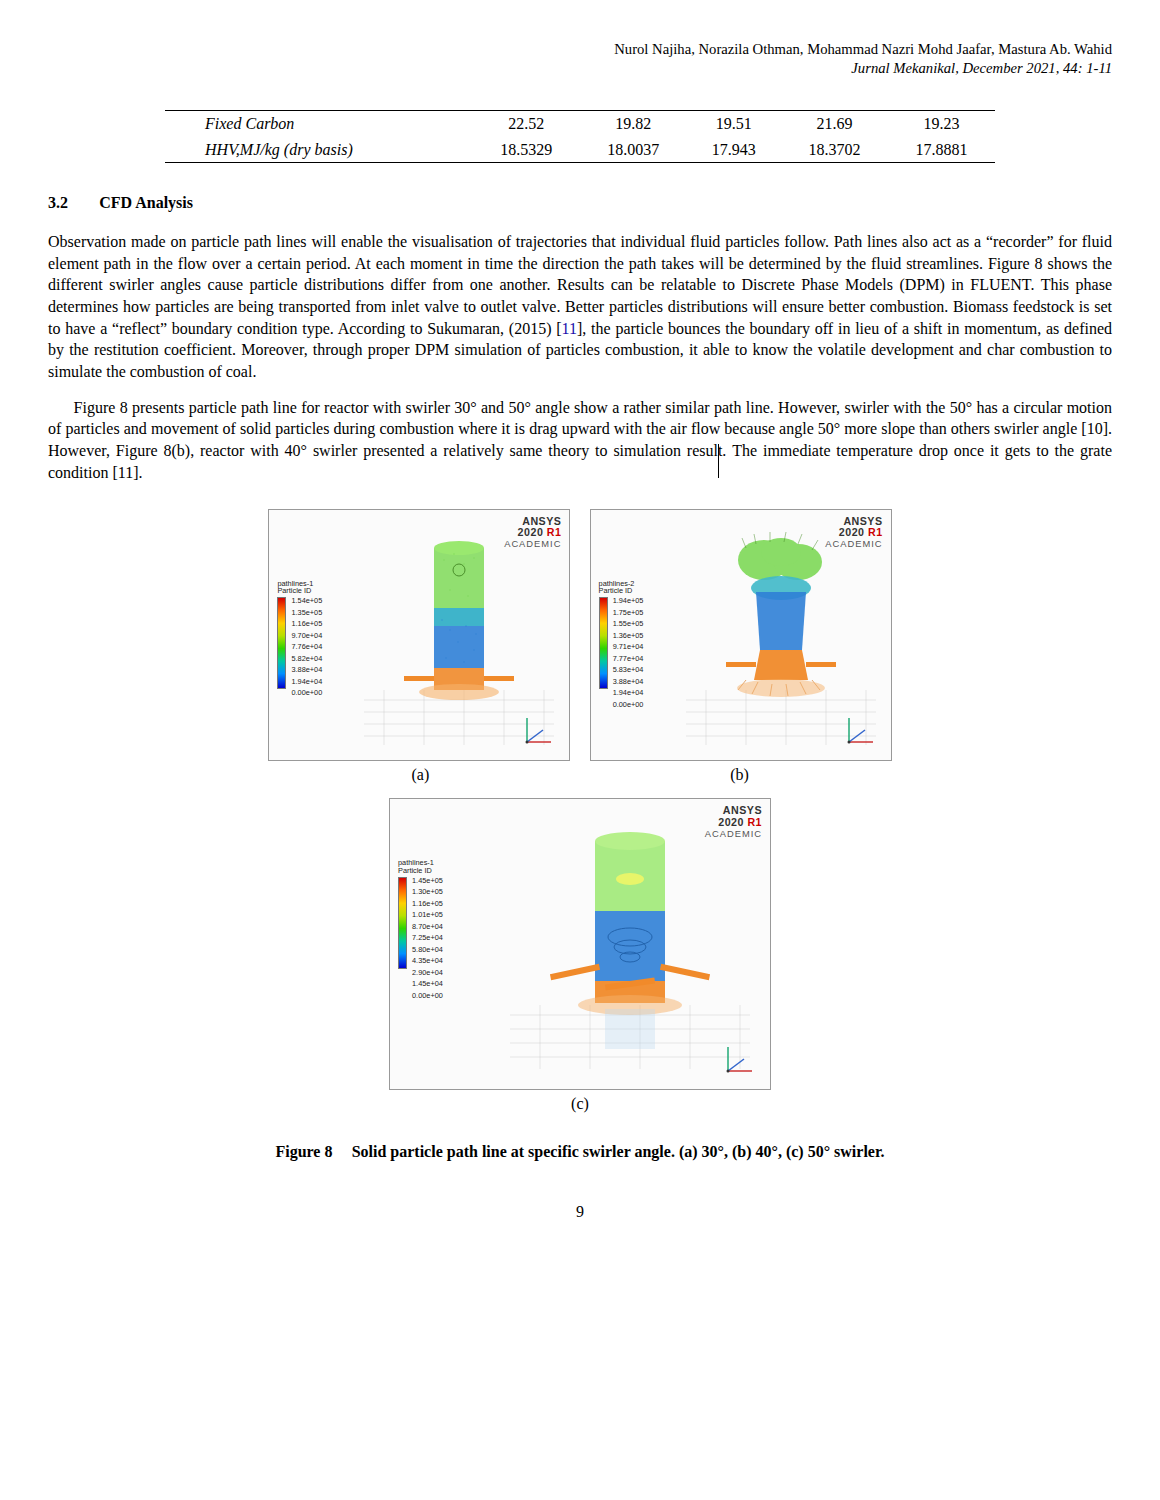Nurol Najiha, Norazila Othman, Mohammad Nazri Mohd Jaafar, Mastura Ab. Wahid
Jurnal Mekanikal, December 2021, 44: 1-11
| Fixed Carbon | 22.52 | 19.82 | 19.51 | 21.69 | 19.23 |
| HHV,MJ/kg (dry basis) | 18.5329 | 18.0037 | 17.943 | 18.3702 | 17.8881 |
3.2 CFD Analysis
Observation made on particle path lines will enable the visualisation of trajectories that individual fluid particles follow. Path lines also act as a “recorder” for fluid element path in the flow over a certain period. At each moment in time the direction the path takes will be determined by the fluid streamlines. Figure 8 shows the different swirler angles cause particle distributions differ from one another. Results can be relatable to Discrete Phase Models (DPM) in FLUENT. This phase determines how particles are being transported from inlet valve to outlet valve. Better particles distributions will ensure better combustion. Biomass feedstock is set to have a “reflect” boundary condition type. According to Sukumaran, (2015) [11], the particle bounces the boundary off in lieu of a shift in momentum, as defined by the restitution coefficient. Moreover, through proper DPM simulation of particles combustion, it able to know the volatile development and char combustion to simulate the combustion of coal.
Figure 8 presents particle path line for reactor with swirler 30° and 50° angle show a rather similar path line. However, swirler with the 50° has a circular motion of particles and movement of solid particles during combustion where it is drag upward with the air flow because angle 50° more slope than others swirler angle [10]. However, Figure 8(b), reactor with 40° swirler presented a relatively same theory to simulation result. The immediate temperature drop once it gets to the grate condition [11].
ANSYS
2020 R1
ACADEMIC
pathlines-1
Particle ID
1.54e+05 1.35e+05 1.16e+05 9.70e+04 7.76e+04 5.82e+04 3.88e+04 1.94e+04 0.00e+00
ANSYS
2020 R1
ACADEMIC
pathlines-2
Particle ID
1.94e+05 1.75e+05 1.55e+05 1.36e+05 9.71e+04 7.77e+04 5.83e+04 3.88e+04 1.94e+04 0.00e+00
(a) (b)
ANSYS
2020 R1
ACADEMIC
pathlines-1
Particle ID
1.45e+05 1.30e+05 1.16e+05 1.01e+05 8.70e+04 7.25e+04 5.80e+04 4.35e+04 2.90e+04 1.45e+04 0.00e+00
(c)
Figure 8 Solid particle path line at specific swirler angle. (a) 30°, (b) 40°, (c) 50° swirler.
9